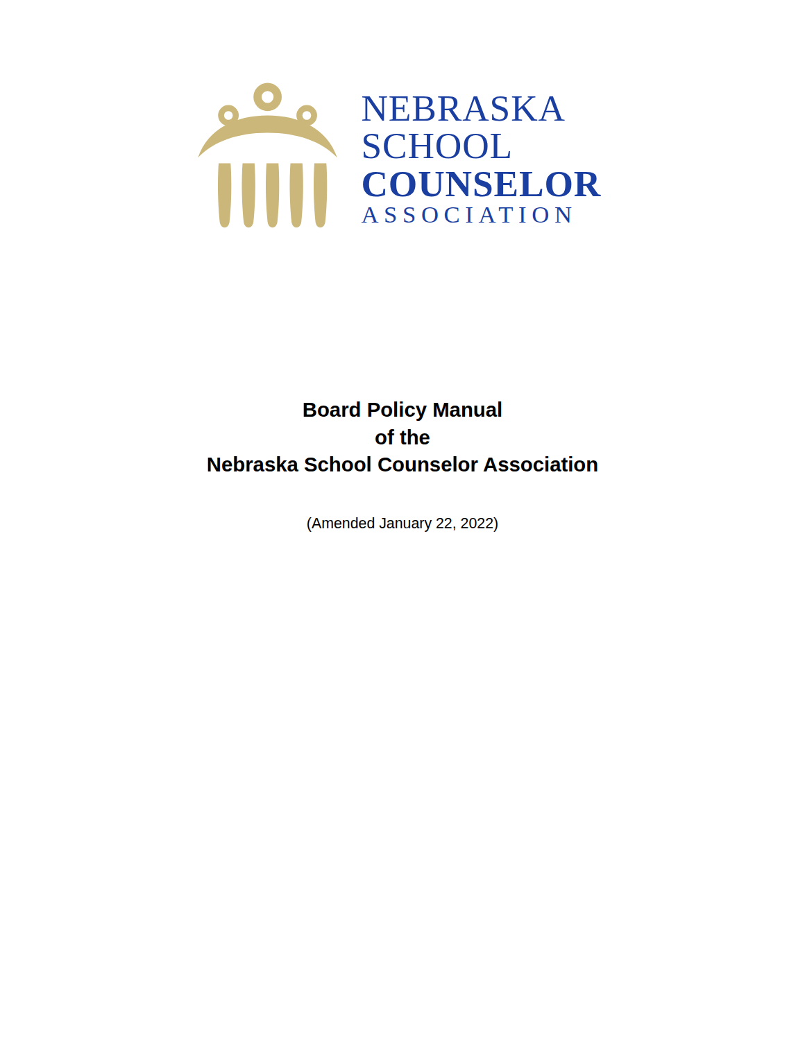NEBRASKA SCHOOL COUNSELOR ASSOCIATION
Board Policy Manual of the Nebraska School Counselor Association
(Amended January 22, 2022)